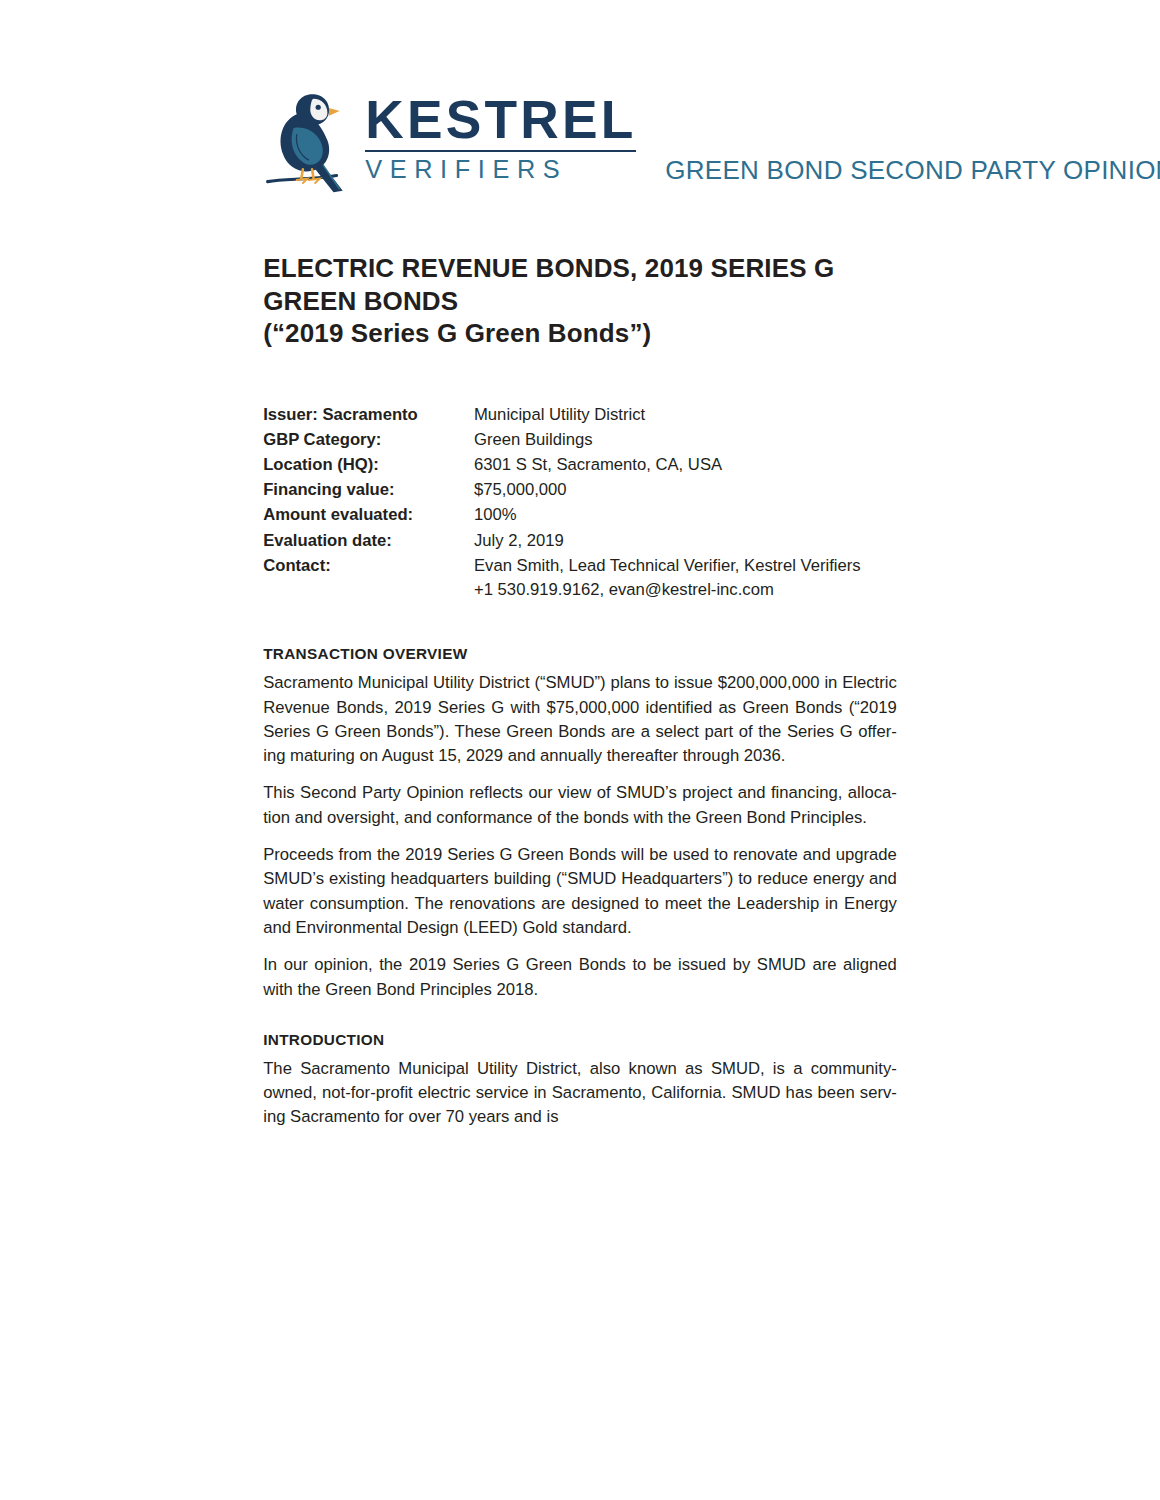KESTREL
VERIFIERS
GREEN BOND SECOND PARTY OPINION
ELECTRIC REVENUE BONDS, 2019 SERIES G GREEN BONDS (“2019 Series G Green Bonds”)
| Issuer: Sacramento | Municipal Utility District |
| GBP Category: | Green Buildings |
| Location (HQ): | 6301 S St, Sacramento, CA, USA |
| Financing value: | $75,000,000 |
| Amount evaluated: | 100% |
| Evaluation date: | July 2, 2019 |
| Contact: | Evan Smith, Lead Technical Verifier, Kestrel Verifiers +1 530.919.9162, evan@kestrel-inc.com |
TRANSACTION OVERVIEW
Sacramento Municipal Utility District (“SMUD”) plans to issue $200,000,000 in Electric Revenue Bonds, 2019 Series G with $75,000,000 identified as Green Bonds (“2019 Series G Green Bonds”). These Green Bonds are a select part of the Series G offering maturing on August 15, 2029 and annually thereafter through 2036.
This Second Party Opinion reflects our view of SMUD’s project and financing, allocation and oversight, and conformance of the bonds with the Green Bond Principles.
Proceeds from the 2019 Series G Green Bonds will be used to renovate and upgrade SMUD’s existing headquarters building (“SMUD Headquarters”) to reduce energy and water consumption. The renovations are designed to meet the Leadership in Energy and Environmental Design (LEED) Gold standard.
In our opinion, the 2019 Series G Green Bonds to be issued by SMUD are aligned with the Green Bond Principles 2018.
INTRODUCTION
The Sacramento Municipal Utility District, also known as SMUD, is a community-owned, not-for-profit electric service in Sacramento, California. SMUD has been serving Sacramento for over 70 years and is